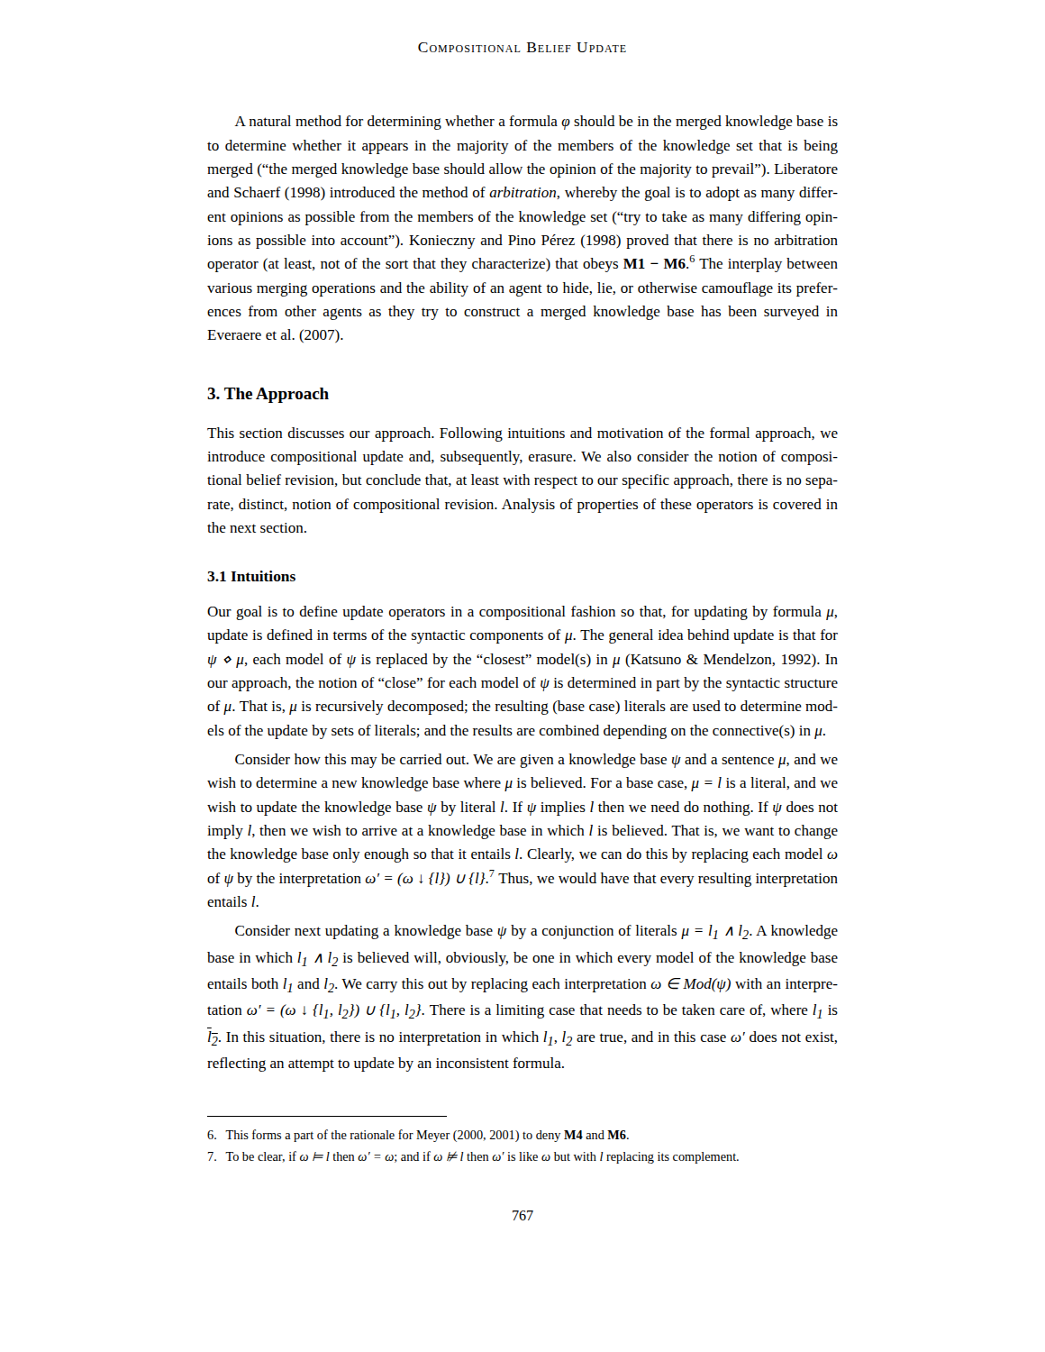Compositional Belief Update
A natural method for determining whether a formula φ should be in the merged knowledge base is to determine whether it appears in the majority of the members of the knowledge set that is being merged (“the merged knowledge base should allow the opinion of the majority to prevail”). Liberatore and Schaerf (1998) introduced the method of arbitration, whereby the goal is to adopt as many different opinions as possible from the members of the knowledge set (“try to take as many differing opinions as possible into account”). Konieczny and Pino Pérez (1998) proved that there is no arbitration operator (at least, not of the sort that they characterize) that obeys M1 − M6.6 The interplay between various merging operations and the ability of an agent to hide, lie, or otherwise camouflage its preferences from other agents as they try to construct a merged knowledge base has been surveyed in Everaere et al. (2007).
3. The Approach
This section discusses our approach. Following intuitions and motivation of the formal approach, we introduce compositional update and, subsequently, erasure. We also consider the notion of compositional belief revision, but conclude that, at least with respect to our specific approach, there is no separate, distinct, notion of compositional revision. Analysis of properties of these operators is covered in the next section.
3.1 Intuitions
Our goal is to define update operators in a compositional fashion so that, for updating by formula μ, update is defined in terms of the syntactic components of μ. The general idea behind update is that for ψ ⋄ μ, each model of ψ is replaced by the “closest” model(s) in μ (Katsuno & Mendelzon, 1992). In our approach, the notion of “close” for each model of ψ is determined in part by the syntactic structure of μ. That is, μ is recursively decomposed; the resulting (base case) literals are used to determine models of the update by sets of literals; and the results are combined depending on the connective(s) in μ.
Consider how this may be carried out. We are given a knowledge base ψ and a sentence μ, and we wish to determine a new knowledge base where μ is believed. For a base case, μ = l is a literal, and we wish to update the knowledge base ψ by literal l. If ψ implies l then we need do nothing. If ψ does not imply l, then we wish to arrive at a knowledge base in which l is believed. That is, we want to change the knowledge base only enough so that it entails l. Clearly, we can do this by replacing each model ω of ψ by the interpretation ω′ = (ω ↓ {l}) ∪ {l}.7 Thus, we would have that every resulting interpretation entails l.
Consider next updating a knowledge base ψ by a conjunction of literals μ = l1 ∧ l2. A knowledge base in which l1 ∧ l2 is believed will, obviously, be one in which every model of the knowledge base entails both l1 and l2. We carry this out by replacing each interpretation ω ∈ Mod(ψ) with an interpretation ω′ = (ω ↓ {l1, l2}) ∪ {l1, l2}. There is a limiting case that needs to be taken care of, where l1 is l2. In this situation, there is no interpretation in which l1, l2 are true, and in this case ω′ does not exist, reflecting an attempt to update by an inconsistent formula.
6. This forms a part of the rationale for Meyer (2000, 2001) to deny M4 and M6.
7. To be clear, if ω ⊨ l then ω′ = ω; and if ω ⊭ l then ω′ is like ω but with l replacing its complement.
767